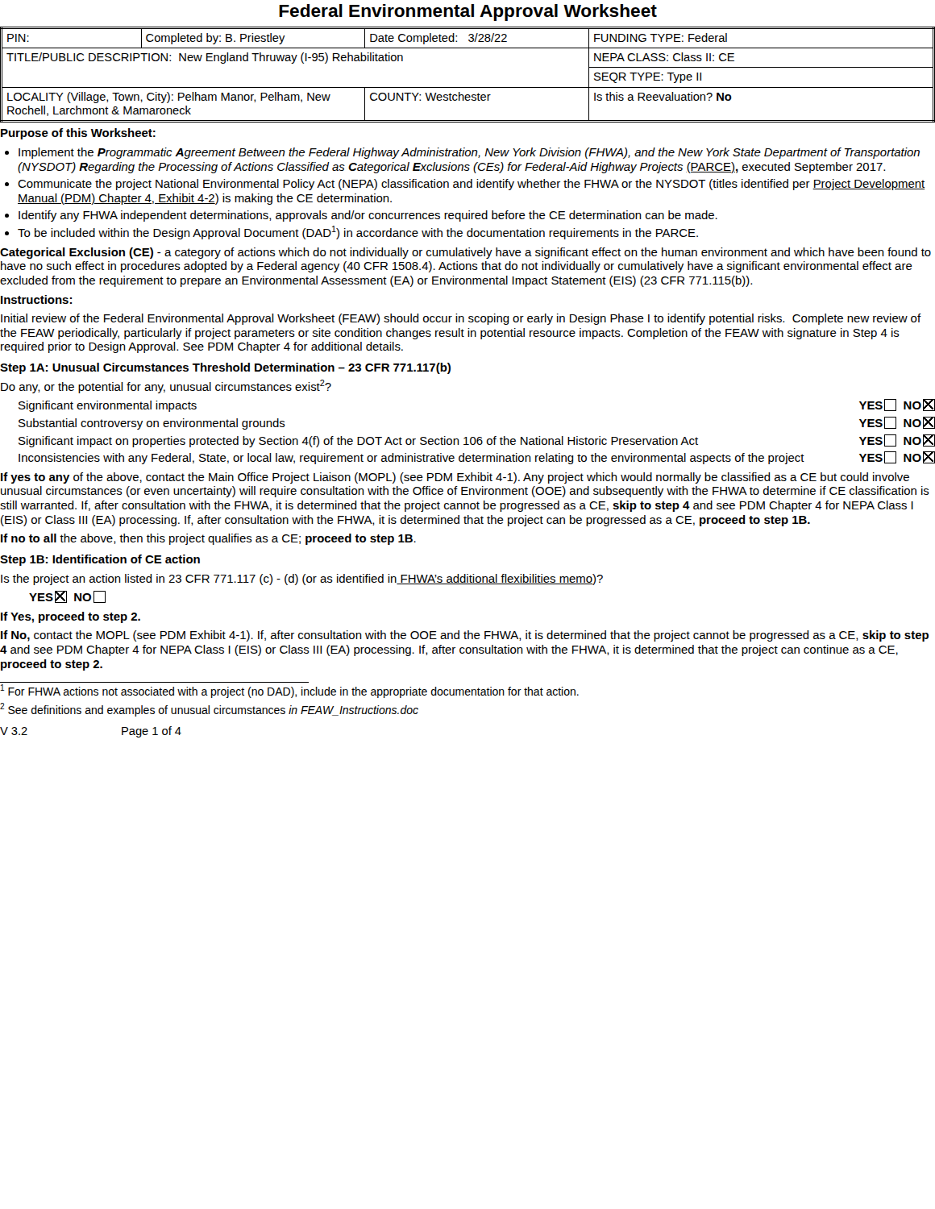Federal Environmental Approval Worksheet
| PIN: | Completed by: B. Priestley | Date Completed: 3/28/22 | FUNDING TYPE: Federal |
| TITLE/PUBLIC DESCRIPTION: New England Thruway (I-95) Rehabilitation | NEPA CLASS: Class II: CE |
| SEQR TYPE: Type II |
| LOCALITY (Village, Town, City): Pelham Manor, Pelham, New Rochell, Larchmont & Mamaroneck | COUNTY: Westchester | Is this a Reevaluation? No |
Purpose of this Worksheet:
Implement the Programmatic Agreement Between the Federal Highway Administration, New York Division (FHWA), and the New York State Department of Transportation (NYSDOT) Regarding the Processing of Actions Classified as Categorical Exclusions (CEs) for Federal-Aid Highway Projects (PARCE), executed September 2017.
Communicate the project National Environmental Policy Act (NEPA) classification and identify whether the FHWA or the NYSDOT (titles identified per Project Development Manual (PDM) Chapter 4, Exhibit 4-2) is making the CE determination.
Identify any FHWA independent determinations, approvals and/or concurrences required before the CE determination can be made.
To be included within the Design Approval Document (DAD1) in accordance with the documentation requirements in the PARCE.
Categorical Exclusion (CE) - a category of actions which do not individually or cumulatively have a significant effect on the human environment and which have been found to have no such effect in procedures adopted by a Federal agency (40 CFR 1508.4). Actions that do not individually or cumulatively have a significant environmental effect are excluded from the requirement to prepare an Environmental Assessment (EA) or Environmental Impact Statement (EIS) (23 CFR 771.115(b)).
Instructions:
Initial review of the Federal Environmental Approval Worksheet (FEAW) should occur in scoping or early in Design Phase I to identify potential risks. Complete new review of the FEAW periodically, particularly if project parameters or site condition changes result in potential resource impacts. Completion of the FEAW with signature in Step 4 is required prior to Design Approval. See PDM Chapter 4 for additional details.
Step 1A: Unusual Circumstances Threshold Determination – 23 CFR 771.117(b)
Do any, or the potential for any, unusual circumstances exist2?
Significant environmental impacts YES NO
Substantial controversy on environmental grounds YES NO
Significant impact on properties protected by Section 4(f) of the DOT Act or Section 106 of the National Historic Preservation Act YES NO
Inconsistencies with any Federal, State, or local law, requirement or administrative determination relating to the environmental aspects of the project YES NO
If yes to any of the above, contact the Main Office Project Liaison (MOPL) (see PDM Exhibit 4-1). Any project which would normally be classified as a CE but could involve unusual circumstances (or even uncertainty) will require consultation with the Office of Environment (OOE) and subsequently with the FHWA to determine if CE classification is still warranted. If, after consultation with the FHWA, it is determined that the project cannot be progressed as a CE, skip to step 4 and see PDM Chapter 4 for NEPA Class I (EIS) or Class III (EA) processing. If, after consultation with the FHWA, it is determined that the project can be progressed as a CE, proceed to step 1B.
If no to all the above, then this project qualifies as a CE; proceed to step 1B.
Step 1B: Identification of CE action
Is the project an action listed in 23 CFR 771.117 (c) - (d) (or as identified in FHWA’s additional flexibilities memo)?
YES NO
If Yes, proceed to step 2.
If No, contact the MOPL (see PDM Exhibit 4-1). If, after consultation with the OOE and the FHWA, it is determined that the project cannot be progressed as a CE, skip to step 4 and see PDM Chapter 4 for NEPA Class I (EIS) or Class III (EA) processing. If, after consultation with the FHWA, it is determined that the project can continue as a CE, proceed to step 2.
1 For FHWA actions not associated with a project (no DAD), include in the appropriate documentation for that action.
2 See definitions and examples of unusual circumstances in FEAW_Instructions.doc
V 3.2 Page 1 of 4